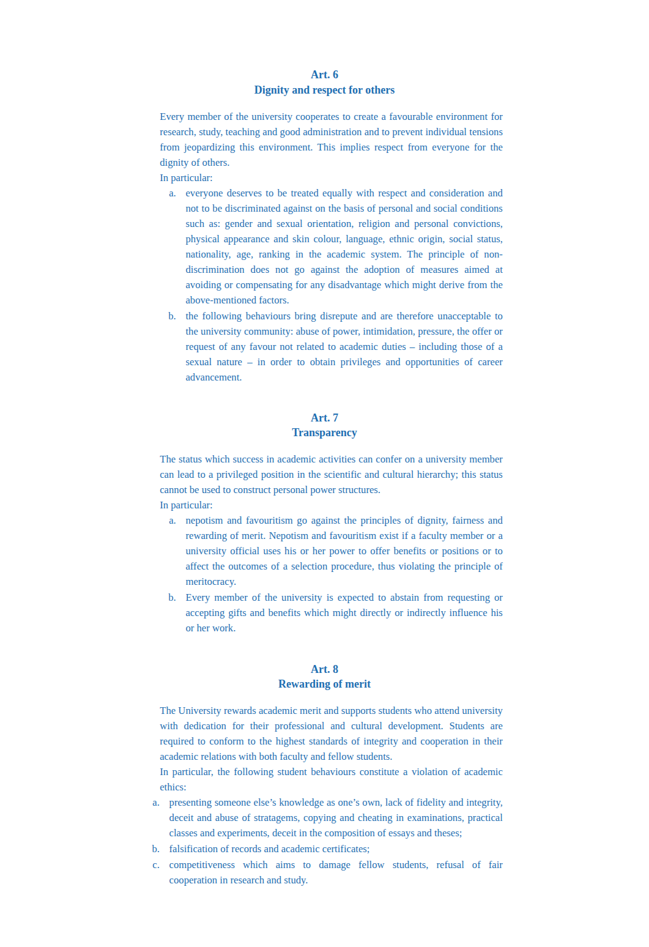Art. 6 Dignity and respect for others
Every member of the university cooperates to create a favourable environment for research, study, teaching and good administration and to prevent individual tensions from jeopardizing this environment. This implies respect from everyone for the dignity of others.
In particular:
everyone deserves to be treated equally with respect and consideration and not to be discriminated against on the basis of personal and social conditions such as: gender and sexual orientation, religion and personal convictions, physical appearance and skin colour, language, ethnic origin, social status, nationality, age, ranking in the academic system. The principle of non-discrimination does not go against the adoption of measures aimed at avoiding or compensating for any disadvantage which might derive from the above-mentioned factors.
the following behaviours bring disrepute and are therefore unacceptable to the university community: abuse of power, intimidation, pressure, the offer or request of any favour not related to academic duties – including those of a sexual nature – in order to obtain privileges and opportunities of career advancement.
Art. 7 Transparency
The status which success in academic activities can confer on a university member can lead to a privileged position in the scientific and cultural hierarchy; this status cannot be used to construct personal power structures.
In particular:
nepotism and favouritism go against the principles of dignity, fairness and rewarding of merit. Nepotism and favouritism exist if a faculty member or a university official uses his or her power to offer benefits or positions or to affect the outcomes of a selection procedure, thus violating the principle of meritocracy.
Every member of the university is expected to abstain from requesting or accepting gifts and benefits which might directly or indirectly influence his or her work.
Art. 8 Rewarding of merit
The University rewards academic merit and supports students who attend university with dedication for their professional and cultural development. Students are required to conform to the highest standards of integrity and cooperation in their academic relations with both faculty and fellow students.
In particular, the following student behaviours constitute a violation of academic ethics:
presenting someone else’s knowledge as one’s own, lack of fidelity and integrity, deceit and abuse of stratagems, copying and cheating in examinations, practical classes and experiments, deceit in the composition of essays and theses;
falsification of records and academic certificates;
competitiveness which aims to damage fellow students, refusal of fair cooperation in research and study.